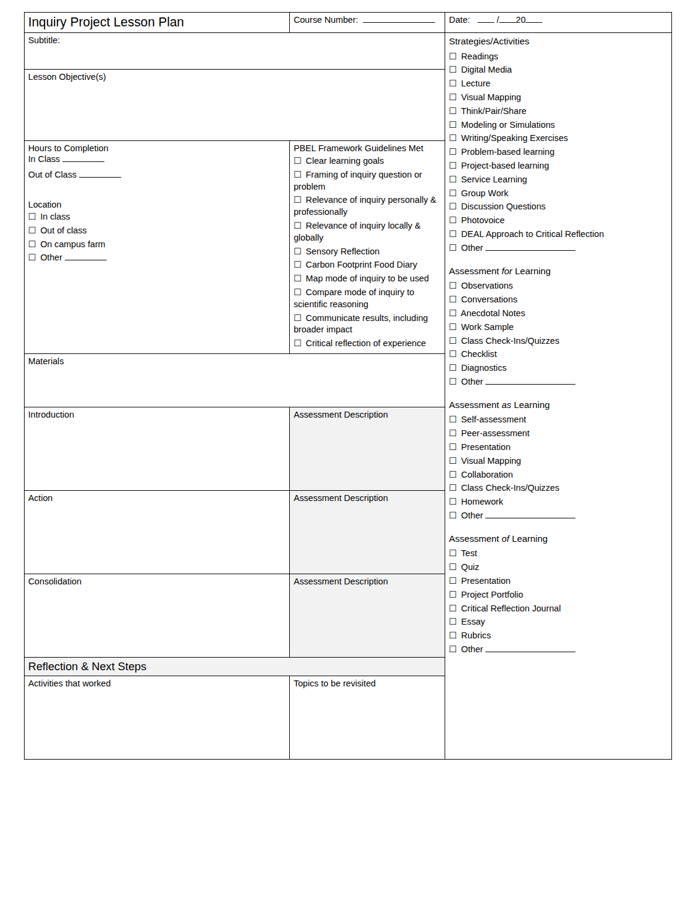| Inquiry Project Lesson Plan | Course Number: | Date: / 20 |
| Subtitle: | Strategies/Activities ☐ Readings ☐ Digital Media ☐ Lecture ☐ Visual Mapping ☐ Think/Pair/Share ☐ Modeling or Simulations ☐ Writing/Speaking Exercises ☐ Problem-based learning ☐ Project-based learning ☐ Service Learning ☐ Group Work ☐ Discussion Questions ☐ Photovoice ☐ DEAL Approach to Critical Reflection ☐ Other Assessment for Learning ☐ Observations ☐ Conversations ☐ Anecdotal Notes ☐ Work Sample ☐ Class Check-Ins/Quizzes ☐ Checklist ☐ Diagnostics ☐ Other Assessment as Learning ☐ Self-assessment ☐ Peer-assessment ☐ Presentation ☐ Visual Mapping ☐ Collaboration ☐ Class Check-Ins/Quizzes ☐ Homework ☐ Other Assessment of Learning ☐ Test ☐ Quiz ☐ Presentation ☐ Project Portfolio ☐ Critical Reflection Journal ☐ Essay ☐ Rubrics ☐ Other |
| Lesson Objective(s) |
| Hours to Completion In Class Out of Class Location ☐ In class ☐ Out of class ☐ On campus farm ☐ Other | PBEL Framework Guidelines Met ☐ Clear learning goals ☐ Framing of inquiry question or problem ☐ Relevance of inquiry personally & professionally ☐ Relevance of inquiry locally & globally ☐ Sensory Reflection ☐ Carbon Footprint Food Diary ☐ Map mode of inquiry to be used ☐ Compare mode of inquiry to scientific reasoning ☐ Communicate results, including broader impact ☐ Critical reflection of experience |
| Materials |
| Introduction | Assessment Description |
| Action | Assessment Description |
| Consolidation | Assessment Description |
| Reflection & Next Steps |
| Activities that worked | Topics to be revisited |